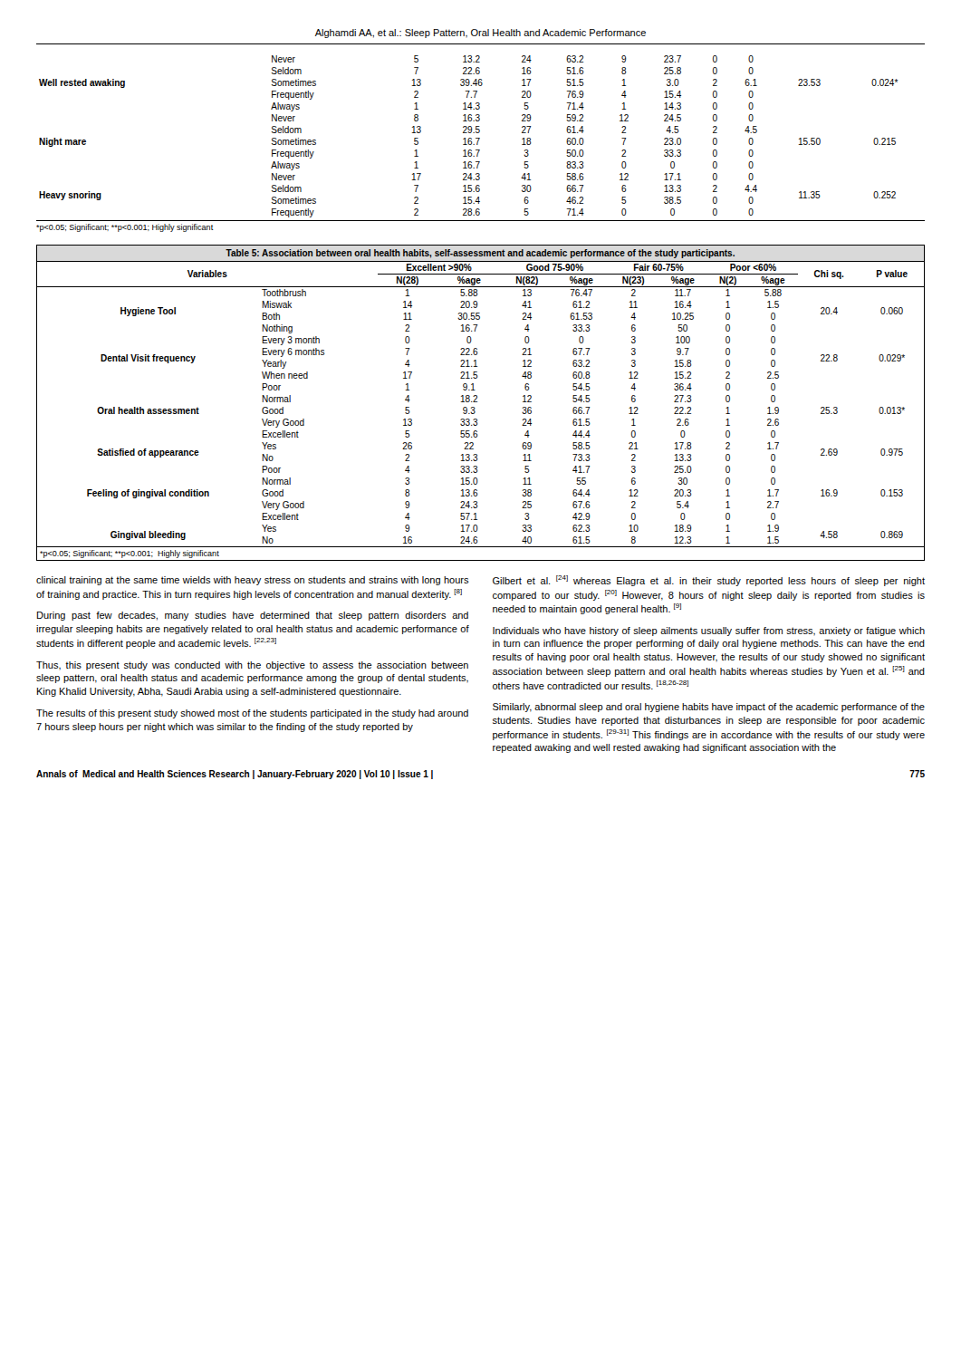Alghamdi AA, et al.: Sleep Pattern, Oral Health and Academic Performance
| | Never | 5 | 13.2 | 24 | 63.2 | 9 | 23.7 | 0 | 0 | | |
| | Seldom | 7 | 22.6 | 16 | 51.6 | 8 | 25.8 | 0 | 0 | | |
| Well rested awaking | Sometimes | 13 | 39.46 | 17 | 51.5 | 1 | 3.0 | 2 | 6.1 | 23.53 | 0.024* |
| | Frequently | 2 | 7.7 | 20 | 76.9 | 4 | 15.4 | 0 | 0 | | |
| | Always | 1 | 14.3 | 5 | 71.4 | 1 | 14.3 | 0 | 0 | | |
| | Never | 8 | 16.3 | 29 | 59.2 | 12 | 24.5 | 0 | 0 | | |
| | Seldom | 13 | 29.5 | 27 | 61.4 | 2 | 4.5 | 2 | 4.5 | | |
| Night mare | Sometimes | 5 | 16.7 | 18 | 60.0 | 7 | 23.0 | 0 | 0 | 15.50 | 0.215 |
| | Frequently | 1 | 16.7 | 3 | 50.0 | 2 | 33.3 | 0 | 0 | | |
| | Always | 1 | 16.7 | 5 | 83.3 | 0 | 0 | 0 | 0 | | |
| | Never | 17 | 24.3 | 41 | 58.6 | 12 | 17.1 | 0 | 0 | | |
| Heavy snoring | Seldom | 7 | 15.6 | 30 | 66.7 | 6 | 13.3 | 2 | 4.4 | 11.35 | 0.252 |
| Sometimes | 2 | 15.4 | 6 | 46.2 | 5 | 38.5 | 0 | 0 |
| | Frequently | 2 | 28.6 | 5 | 71.4 | 0 | 0 | 0 | 0 | | |
*p<0.05; Significant; **p<0.001; Highly significant
Table 5: Association between oral health habits, self-assessment and academic performance of the study participants.
| Variables | Excellent >90% | Good 75-90% | Fair 60-75% | Poor <60% | Chi sq. | P value |
| --- | --- | --- | --- | --- | --- | --- |
| N(28) | %age | N(82) | %age | N(23) | %age | N(2) | %age |
| Hygiene Tool | Toothbrush | 1 | 5.88 | 13 | 76.47 | 2 | 11.7 | 1 | 5.88 | 20.4 | 0.060 |
| Miswak | 14 | 20.9 | 41 | 61.2 | 11 | 16.4 | 1 | 1.5 |
| Both | 11 | 30.55 | 24 | 61.53 | 4 | 10.25 | 0 | 0 |
| Nothing | 2 | 16.7 | 4 | 33.3 | 6 | 50 | 0 | 0 |
| Dental Visit frequency | Every 3 month | 0 | 0 | 0 | 0 | 3 | 100 | 0 | 0 | 22.8 | 0.029* |
| Every 6 months | 7 | 22.6 | 21 | 67.7 | 3 | 9.7 | 0 | 0 |
| Yearly | 4 | 21.1 | 12 | 63.2 | 3 | 15.8 | 0 | 0 |
| When need | 17 | 21.5 | 48 | 60.8 | 12 | 15.2 | 2 | 2.5 |
| Oral health assessment | Poor | 1 | 9.1 | 6 | 54.5 | 4 | 36.4 | 0 | 0 | 25.3 | 0.013* |
| Normal | 4 | 18.2 | 12 | 54.5 | 6 | 27.3 | 0 | 0 |
| Good | 5 | 9.3 | 36 | 66.7 | 12 | 22.2 | 1 | 1.9 |
| Very Good | 13 | 33.3 | 24 | 61.5 | 1 | 2.6 | 1 | 2.6 |
| Excellent | 5 | 55.6 | 4 | 44.4 | 0 | 0 | 0 | 0 |
| Satisfied of appearance | Yes | 26 | 22 | 69 | 58.5 | 21 | 17.8 | 2 | 1.7 | 2.69 | 0.975 |
| No | 2 | 13.3 | 11 | 73.3 | 2 | 13.3 | 0 | 0 |
| Feeling of gingival condition | Poor | 4 | 33.3 | 5 | 41.7 | 3 | 25.0 | 0 | 0 | 16.9 | 0.153 |
| Normal | 3 | 15.0 | 11 | 55 | 6 | 30 | 0 | 0 |
| Good | 8 | 13.6 | 38 | 64.4 | 12 | 20.3 | 1 | 1.7 |
| Very Good | 9 | 24.3 | 25 | 67.6 | 2 | 5.4 | 1 | 2.7 |
| Excellent | 4 | 57.1 | 3 | 42.9 | 0 | 0 | 0 | 0 |
| Gingival bleeding | Yes | 9 | 17.0 | 33 | 62.3 | 10 | 18.9 | 1 | 1.9 | 4.58 | 0.869 |
| No | 16 | 24.6 | 40 | 61.5 | 8 | 12.3 | 1 | 1.5 |
*p<0.05; Significant; **p<0.001; Highly significant
clinical training at the same time wields with heavy stress on students and strains with long hours of training and practice. This in turn requires high levels of concentration and manual dexterity. [8]
During past few decades, many studies have determined that sleep pattern disorders and irregular sleeping habits are negatively related to oral health status and academic performance of students in different people and academic levels. [22,23]
Thus, this present study was conducted with the objective to assess the association between sleep pattern, oral health status and academic performance among the group of dental students, King Khalid University, Abha, Saudi Arabia using a self-administered questionnaire.
The results of this present study showed most of the students participated in the study had around 7 hours sleep hours per night which was similar to the finding of the study reported by
Gilbert et al. [24] whereas Elagra et al. in their study reported less hours of sleep per night compared to our study. [20] However, 8 hours of night sleep daily is reported from studies is needed to maintain good general health. [9]
Individuals who have history of sleep ailments usually suffer from stress, anxiety or fatigue which in turn can influence the proper performing of daily oral hygiene methods. This can have the end results of having poor oral health status. However, the results of our study showed no significant association between sleep pattern and oral health habits whereas studies by Yuen et al. [25] and others have contradicted our results. [18,26-28]
Similarly, abnormal sleep and oral hygiene habits have impact of the academic performance of the students. Studies have reported that disturbances in sleep are responsible for poor academic performance in students. [29-31] This findings are in accordance with the results of our study were repeated awaking and well rested awaking had significant association with the
Annals of Medical and Health Sciences Research | January-February 2020 | Vol 10 | Issue 1 |
775